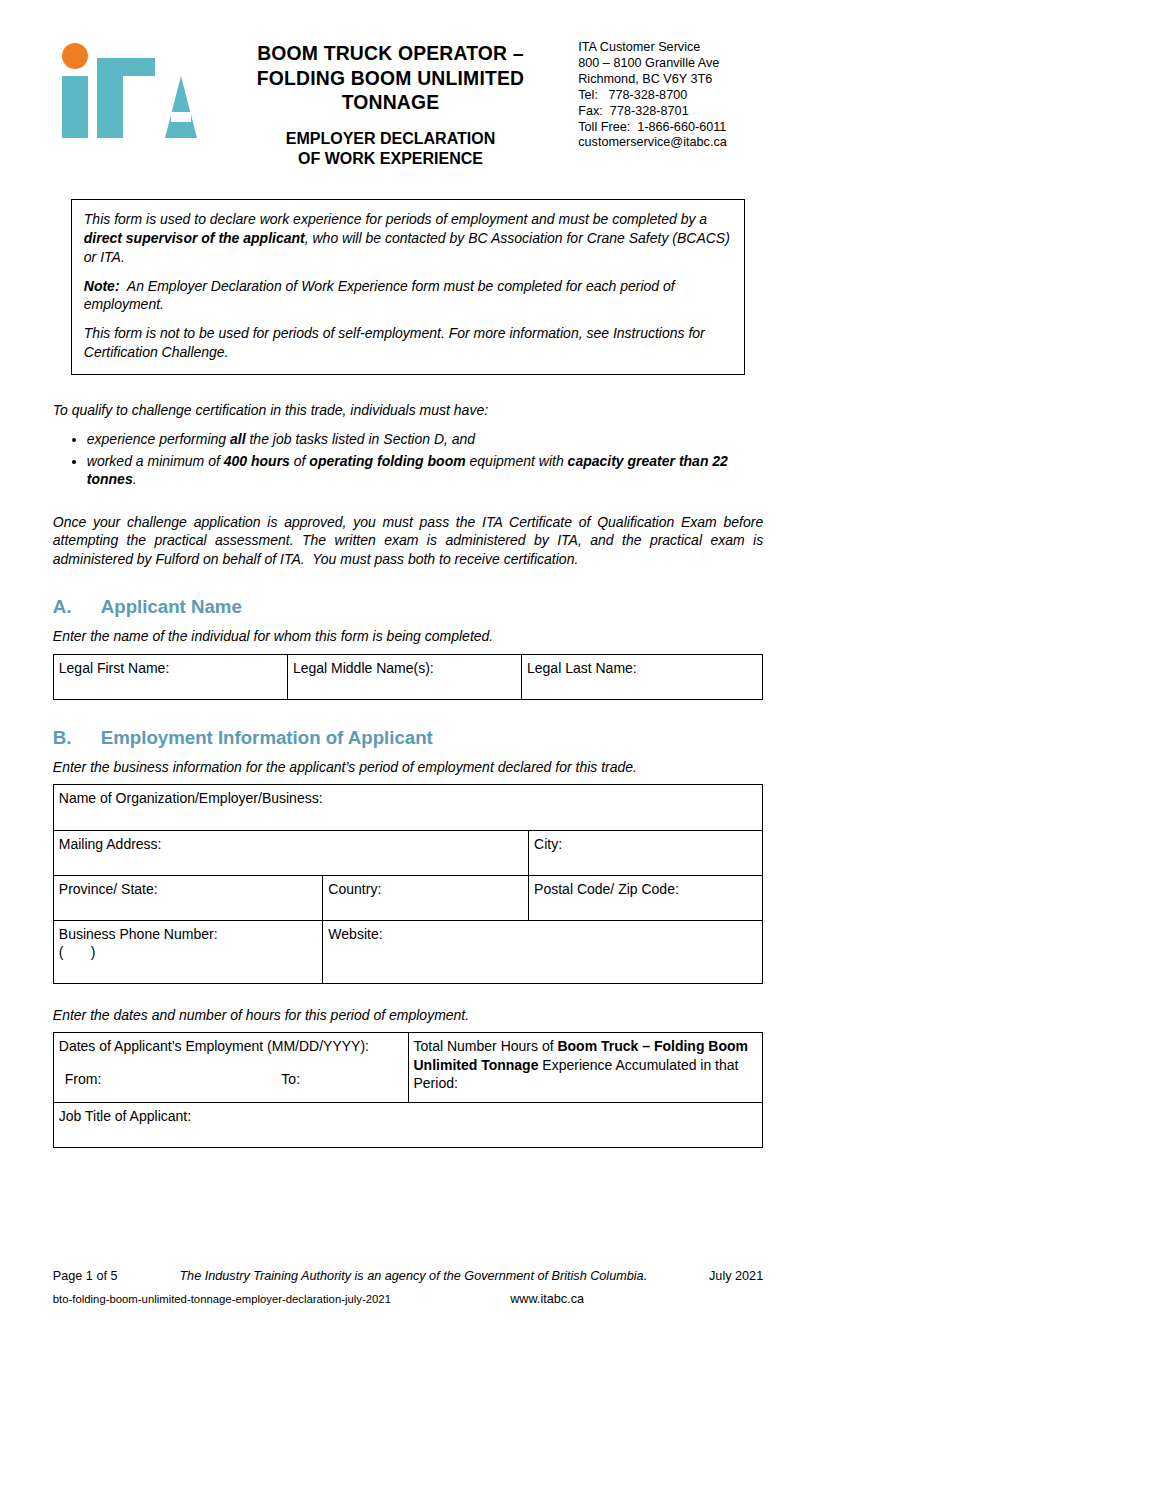BOOM TRUCK OPERATOR –
FOLDING BOOM UNLIMITED TONNAGE
EMPLOYER DECLARATION
OF WORK EXPERIENCE
ITA Customer Service
800 – 8100 Granville Ave
Richmond, BC V6Y 3T6
Tel: 778-328-8700
Fax: 778-328-8701
Toll Free: 1-866-660-6011
customerservice@itabc.ca
This form is used to declare work experience for periods of employment and must be completed by a direct supervisor of the applicant, who will be contacted by BC Association for Crane Safety (BCACS) or ITA.
Note: An Employer Declaration of Work Experience form must be completed for each period of employment.
This form is not to be used for periods of self-employment. For more information, see Instructions for Certification Challenge.
To qualify to challenge certification in this trade, individuals must have:
experience performing all the job tasks listed in Section D, and
worked a minimum of 400 hours of operating folding boom equipment with capacity greater than 22 tonnes.
Once your challenge application is approved, you must pass the ITA Certificate of Qualification Exam before attempting the practical assessment. The written exam is administered by ITA, and the practical exam is administered by Fulford on behalf of ITA. You must pass both to receive certification.
A. Applicant Name
Enter the name of the individual for whom this form is being completed.
| Legal First Name: | Legal Middle Name(s): | Legal Last Name: |
B. Employment Information of Applicant
Enter the business information for the applicant’s period of employment declared for this trade.
| Name of Organization/Employer/Business: |
| Mailing Address: | City: |
| Province/ State: | Country: | Postal Code/ Zip Code: |
| Business Phone Number: ( ) | Website: |
Enter the dates and number of hours for this period of employment.
| Dates of Applicant’s Employment (MM/DD/YYYY): From: To: | Total Number Hours of Boom Truck – Folding Boom Unlimited Tonnage Experience Accumulated in that Period: |
| Job Title of Applicant: |
Page 1 of 5
The Industry Training Authority is an agency of the Government of British Columbia.
July 2021
bto-folding-boom-unlimited-tonnage-employer-declaration-july-2021
www.itabc.ca